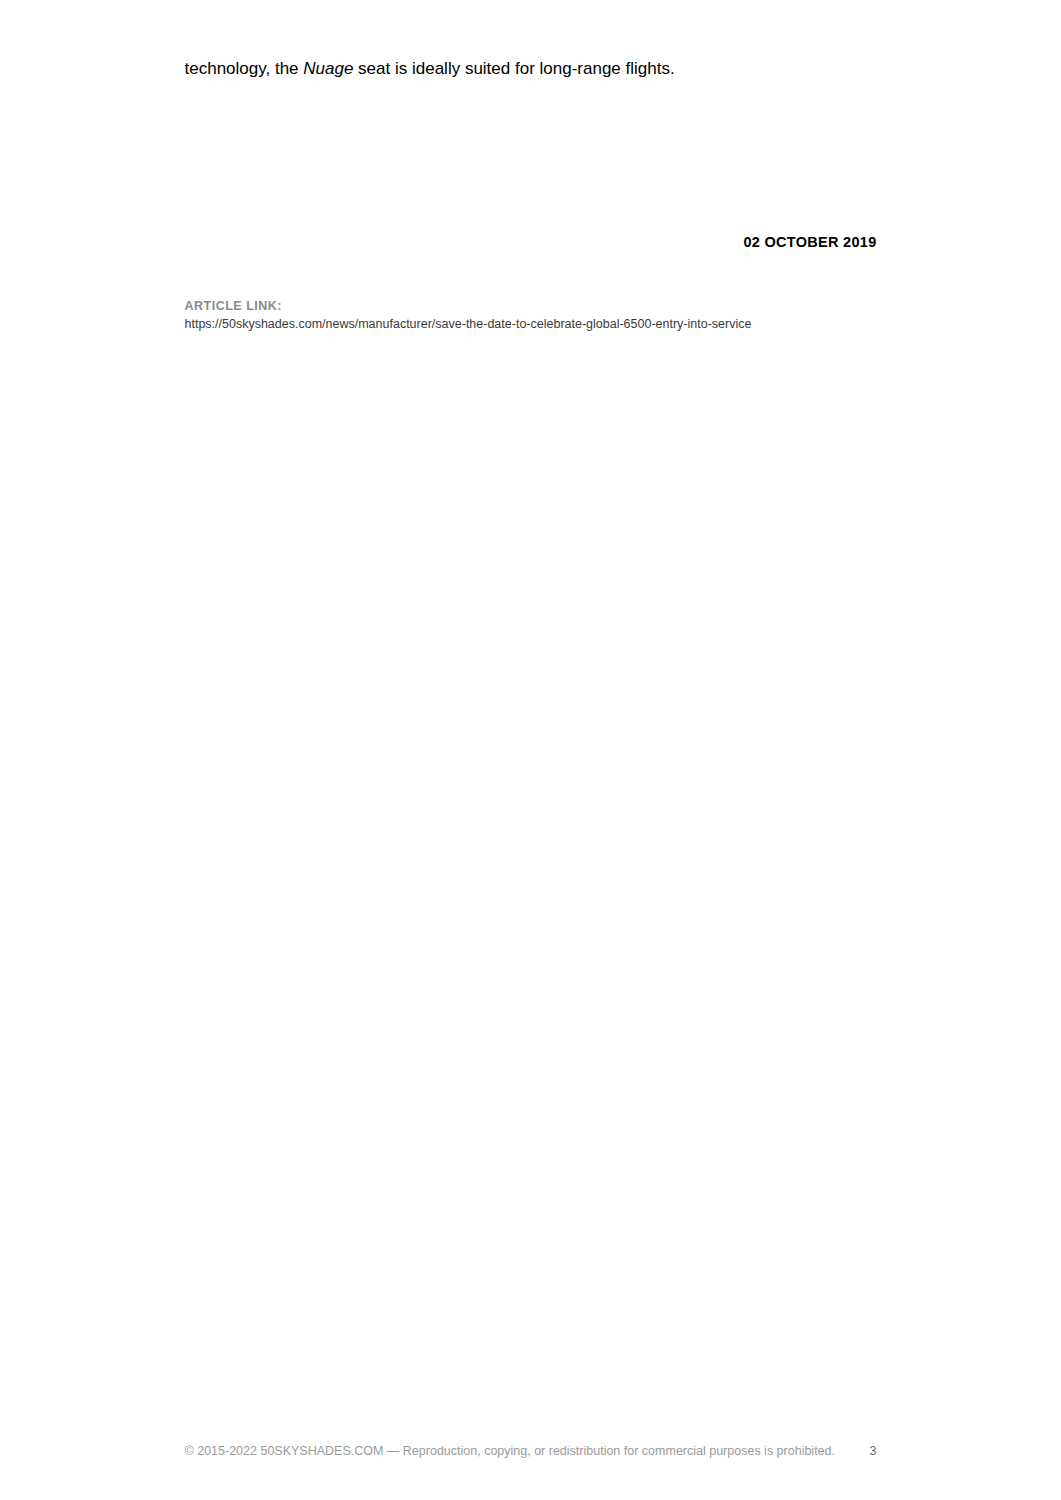technology, the Nuage seat is ideally suited for long-range flights.
02 OCTOBER 2019
ARTICLE LINK: https://50skyshades.com/news/manufacturer/save-the-date-to-celebrate-global-6500-entry-into-service
© 2015-2022 50SKYSHADES.COM — Reproduction, copying, or redistribution for commercial purposes is prohibited. 3